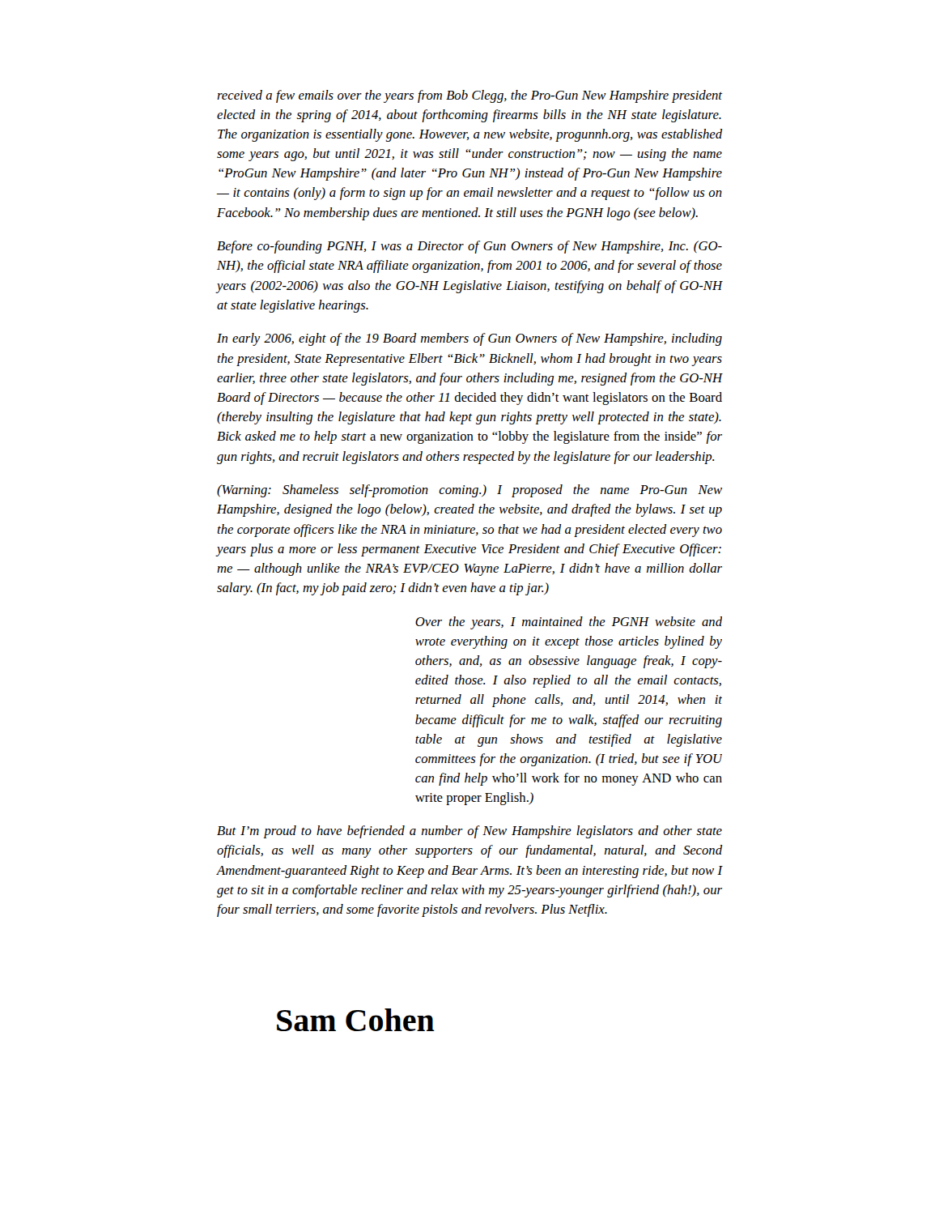received a few emails over the years from Bob Clegg, the Pro-Gun New Hampshire president elected in the spring of 2014, about forthcoming firearms bills in the NH state legislature. The organization is essentially gone. However, a new website, progunnh.org, was established some years ago, but until 2021, it was still “under construction”; now — using the name “ProGun New Hampshire” (and later “Pro Gun NH”) instead of Pro-Gun New Hampshire — it contains (only) a form to sign up for an email newsletter and a request to “follow us on Facebook.” No membership dues are mentioned. It still uses the PGNH logo (see below).
Before co-founding PGNH, I was a Director of Gun Owners of New Hampshire, Inc. (GO-NH), the official state NRA affiliate organization, from 2001 to 2006, and for several of those years (2002-2006) was also the GO-NH Legislative Liaison, testifying on behalf of GO-NH at state legislative hearings.
In early 2006, eight of the 19 Board members of Gun Owners of New Hampshire, including the president, State Representative Elbert “Bick” Bicknell, whom I had brought in two years earlier, three other state legislators, and four others including me, resigned from the GO-NH Board of Directors — because the other 11 decided they didn’t want legislators on the Board (thereby insulting the legislature that had kept gun rights pretty well protected in the state). Bick asked me to help start a new organization to “lobby the legislature from the inside” for gun rights, and recruit legislators and others respected by the legislature for our leadership.
(Warning: Shameless self-promotion coming.) I proposed the name Pro-Gun New Hampshire, designed the logo (below), created the website, and drafted the bylaws. I set up the corporate officers like the NRA in miniature, so that we had a president elected every two years plus a more or less permanent Executive Vice President and Chief Executive Officer: me — although unlike the NRA’s EVP/CEO Wayne LaPierre, I didn’t have a million dollar salary. (In fact, my job paid zero; I didn’t even have a tip jar.)
Over the years, I maintained the PGNH website and wrote everything on it except those articles bylined by others, and, as an obsessive language freak, I copy-edited those. I also replied to all the email contacts, returned all phone calls, and, until 2014, when it became difficult for me to walk, staffed our recruiting table at gun shows and testified at legislative committees for the organization. (I tried, but see if YOU can find help who’ll work for no money AND who can write proper English.)
But I’m proud to have befriended a number of New Hampshire legislators and other state officials, as well as many other supporters of our fundamental, natural, and Second Amendment-guaranteed Right to Keep and Bear Arms. It’s been an interesting ride, but now I get to sit in a comfortable recliner and relax with my 25-years-younger girlfriend (hah!), our four small terriers, and some favorite pistols and revolvers. Plus Netflix.
Sam Cohen